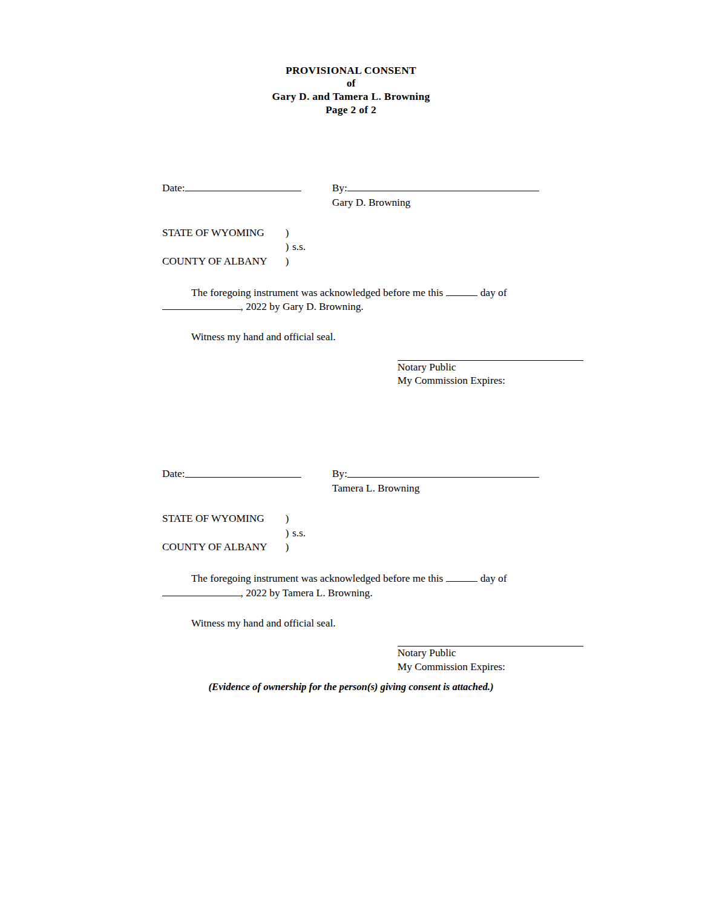PROVISIONAL CONSENT
of
Gary D. and Tamera L. Browning
Page 2 of 2
| Date: | By: |
| | Gary D. Browning |
| STATE OF WYOMING | ) | |
| | ) | s.s. |
| COUNTY OF ALBANY | ) | |
The foregoing instrument was acknowledged before me this day of , 2022 by Gary D. Browning.
Witness my hand and official seal.
Notary Public
My Commission Expires:
| Date: | By: |
| | Tamera L. Browning |
| STATE OF WYOMING | ) | |
| | ) | s.s. |
| COUNTY OF ALBANY | ) | |
The foregoing instrument was acknowledged before me this day of , 2022 by Tamera L. Browning.
Witness my hand and official seal.
Notary Public
My Commission Expires:
(Evidence of ownership for the person(s) giving consent is attached.)